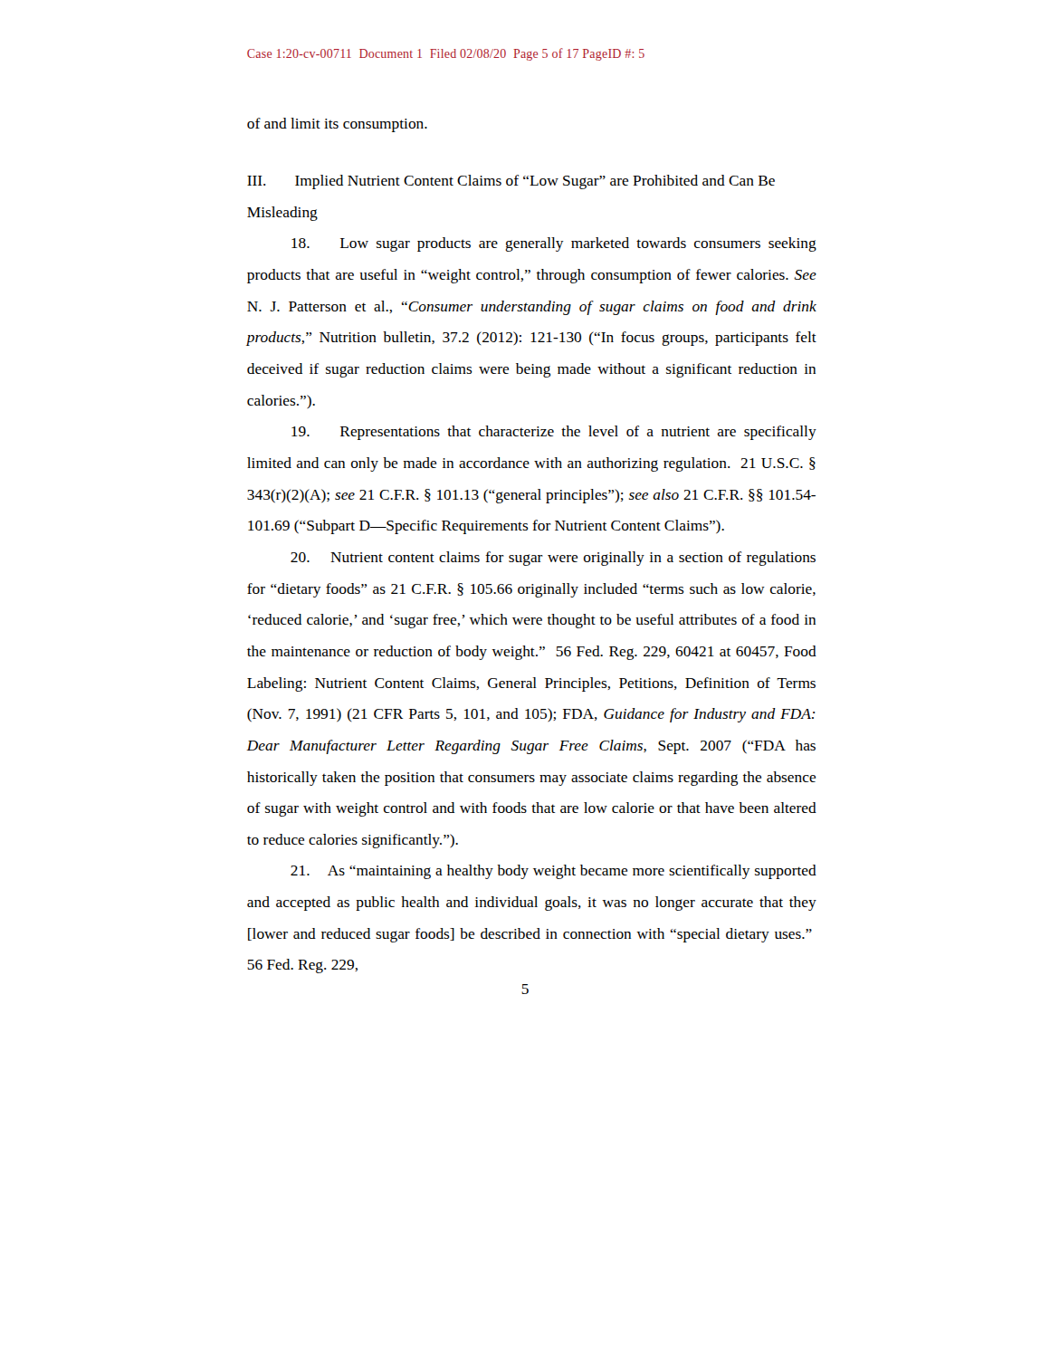Case 1:20-cv-00711 Document 1 Filed 02/08/20 Page 5 of 17 PageID #: 5
of and limit its consumption.
III. Implied Nutrient Content Claims of “Low Sugar” are Prohibited and Can Be Misleading
18. Low sugar products are generally marketed towards consumers seeking products that are useful in “weight control,” through consumption of fewer calories. See N. J. Patterson et al., “Consumer understanding of sugar claims on food and drink products,” Nutrition bulletin, 37.2 (2012): 121-130 (“In focus groups, participants felt deceived if sugar reduction claims were being made without a significant reduction in calories.”).
19. Representations that characterize the level of a nutrient are specifically limited and can only be made in accordance with an authorizing regulation. 21 U.S.C. § 343(r)(2)(A); see 21 C.F.R. § 101.13 (“general principles”); see also 21 C.F.R. §§ 101.54-101.69 (“Subpart D—Specific Requirements for Nutrient Content Claims”).
20. Nutrient content claims for sugar were originally in a section of regulations for “dietary foods” as 21 C.F.R. § 105.66 originally included “terms such as low calorie, ‘reduced calorie,’ and ‘sugar free,’ which were thought to be useful attributes of a food in the maintenance or reduction of body weight.” 56 Fed. Reg. 229, 60421 at 60457, Food Labeling: Nutrient Content Claims, General Principles, Petitions, Definition of Terms (Nov. 7, 1991) (21 CFR Parts 5, 101, and 105); FDA, Guidance for Industry and FDA: Dear Manufacturer Letter Regarding Sugar Free Claims, Sept. 2007 (“FDA has historically taken the position that consumers may associate claims regarding the absence of sugar with weight control and with foods that are low calorie or that have been altered to reduce calories significantly.”).
21. As “maintaining a healthy body weight became more scientifically supported and accepted as public health and individual goals, it was no longer accurate that they [lower and reduced sugar foods] be described in connection with “special dietary uses.” 56 Fed. Reg. 229,
5